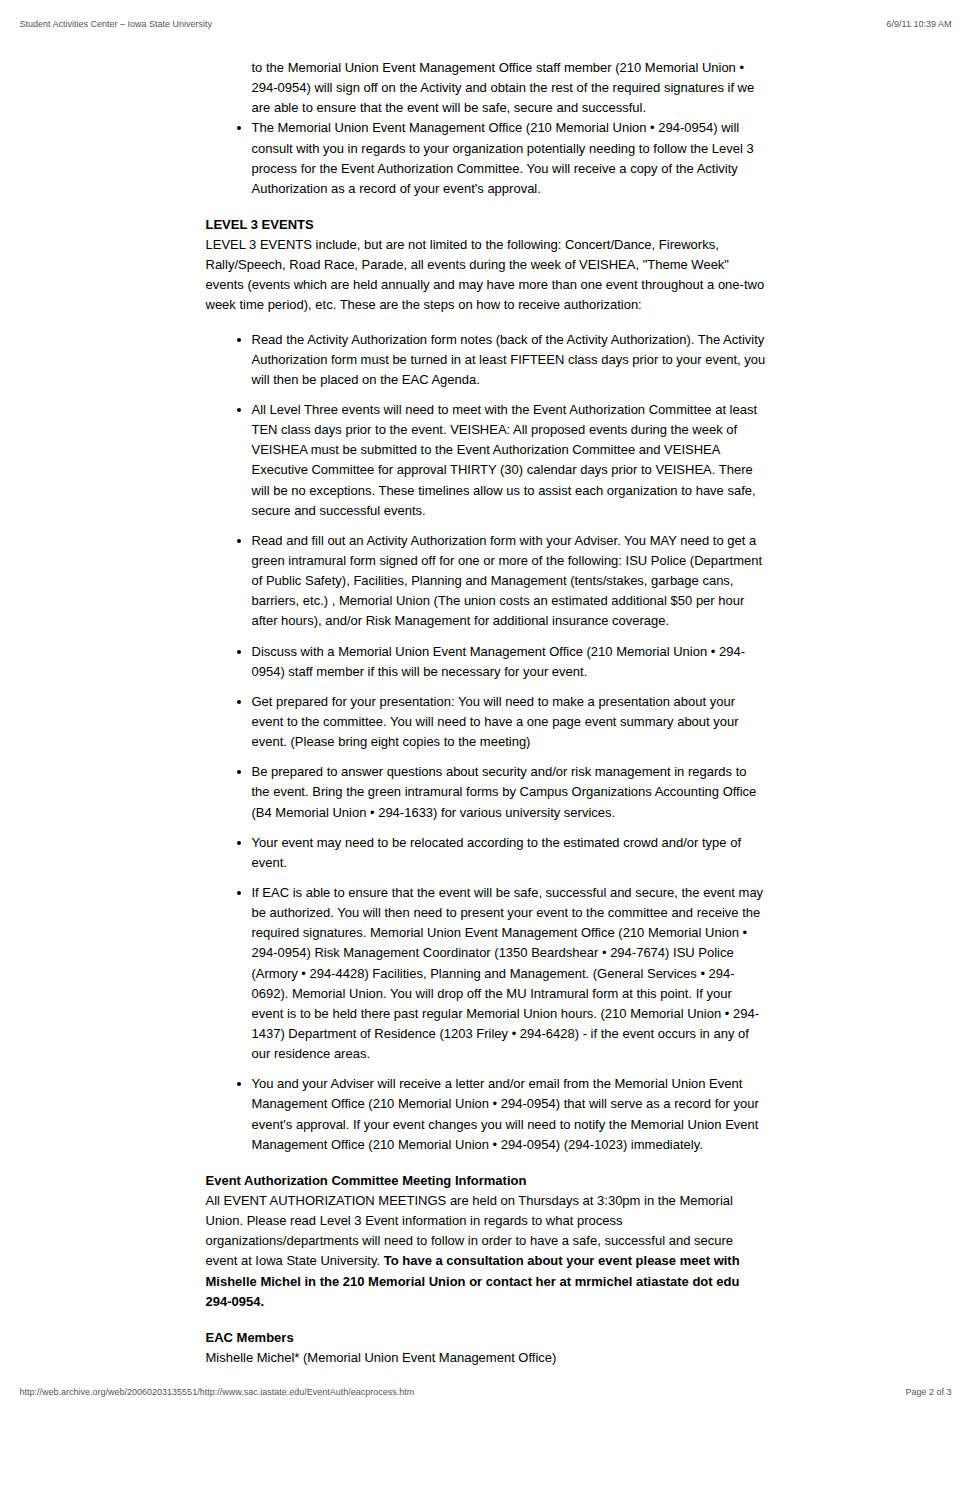Student Activities Center – Iowa State University
6/9/11 10:39 AM
to the Memorial Union Event Management Office staff member (210 Memorial Union • 294-0954) will sign off on the Activity and obtain the rest of the required signatures if we are able to ensure that the event will be safe, secure and successful.
The Memorial Union Event Management Office (210 Memorial Union • 294-0954) will consult with you in regards to your organization potentially needing to follow the Level 3 process for the Event Authorization Committee. You will receive a copy of the Activity Authorization as a record of your event's approval.
LEVEL 3 EVENTS
LEVEL 3 EVENTS include, but are not limited to the following: Concert/Dance, Fireworks, Rally/Speech, Road Race, Parade, all events during the week of VEISHEA, "Theme Week" events (events which are held annually and may have more than one event throughout a one-two week time period), etc. These are the steps on how to receive authorization:
Read the Activity Authorization form notes (back of the Activity Authorization). The Activity Authorization form must be turned in at least FIFTEEN class days prior to your event, you will then be placed on the EAC Agenda.
All Level Three events will need to meet with the Event Authorization Committee at least TEN class days prior to the event. VEISHEA: All proposed events during the week of VEISHEA must be submitted to the Event Authorization Committee and VEISHEA Executive Committee for approval THIRTY (30) calendar days prior to VEISHEA. There will be no exceptions. These timelines allow us to assist each organization to have safe, secure and successful events.
Read and fill out an Activity Authorization form with your Adviser. You MAY need to get a green intramural form signed off for one or more of the following: ISU Police (Department of Public Safety), Facilities, Planning and Management (tents/stakes, garbage cans, barriers, etc.) , Memorial Union (The union costs an estimated additional $50 per hour after hours), and/or Risk Management for additional insurance coverage.
Discuss with a Memorial Union Event Management Office (210 Memorial Union • 294-0954) staff member if this will be necessary for your event.
Get prepared for your presentation: You will need to make a presentation about your event to the committee. You will need to have a one page event summary about your event. (Please bring eight copies to the meeting)
Be prepared to answer questions about security and/or risk management in regards to the event. Bring the green intramural forms by Campus Organizations Accounting Office (B4 Memorial Union • 294-1633) for various university services.
Your event may need to be relocated according to the estimated crowd and/or type of event.
If EAC is able to ensure that the event will be safe, successful and secure, the event may be authorized. You will then need to present your event to the committee and receive the required signatures. Memorial Union Event Management Office (210 Memorial Union • 294-0954) Risk Management Coordinator (1350 Beardshear • 294-7674) ISU Police (Armory • 294-4428) Facilities, Planning and Management. (General Services • 294-0692). Memorial Union. You will drop off the MU Intramural form at this point. If your event is to be held there past regular Memorial Union hours. (210 Memorial Union • 294-1437) Department of Residence (1203 Friley • 294-6428) - if the event occurs in any of our residence areas.
You and your Adviser will receive a letter and/or email from the Memorial Union Event Management Office (210 Memorial Union • 294-0954) that will serve as a record for your event's approval. If your event changes you will need to notify the Memorial Union Event Management Office (210 Memorial Union • 294-0954) (294-1023) immediately.
Event Authorization Committee Meeting Information
All EVENT AUTHORIZATION MEETINGS are held on Thursdays at 3:30pm in the Memorial Union. Please read Level 3 Event information in regards to what process organizations/departments will need to follow in order to have a safe, successful and secure event at Iowa State University. To have a consultation about your event please meet with Mishelle Michel in the 210 Memorial Union or contact her at mrmichel atiastate dot edu 294-0954.
EAC Members
Mishelle Michel* (Memorial Union Event Management Office)
http://web.archive.org/web/20060203135551/http://www.sac.iastate.edu/EventAuth/eacprocess.htm
Page 2 of 3